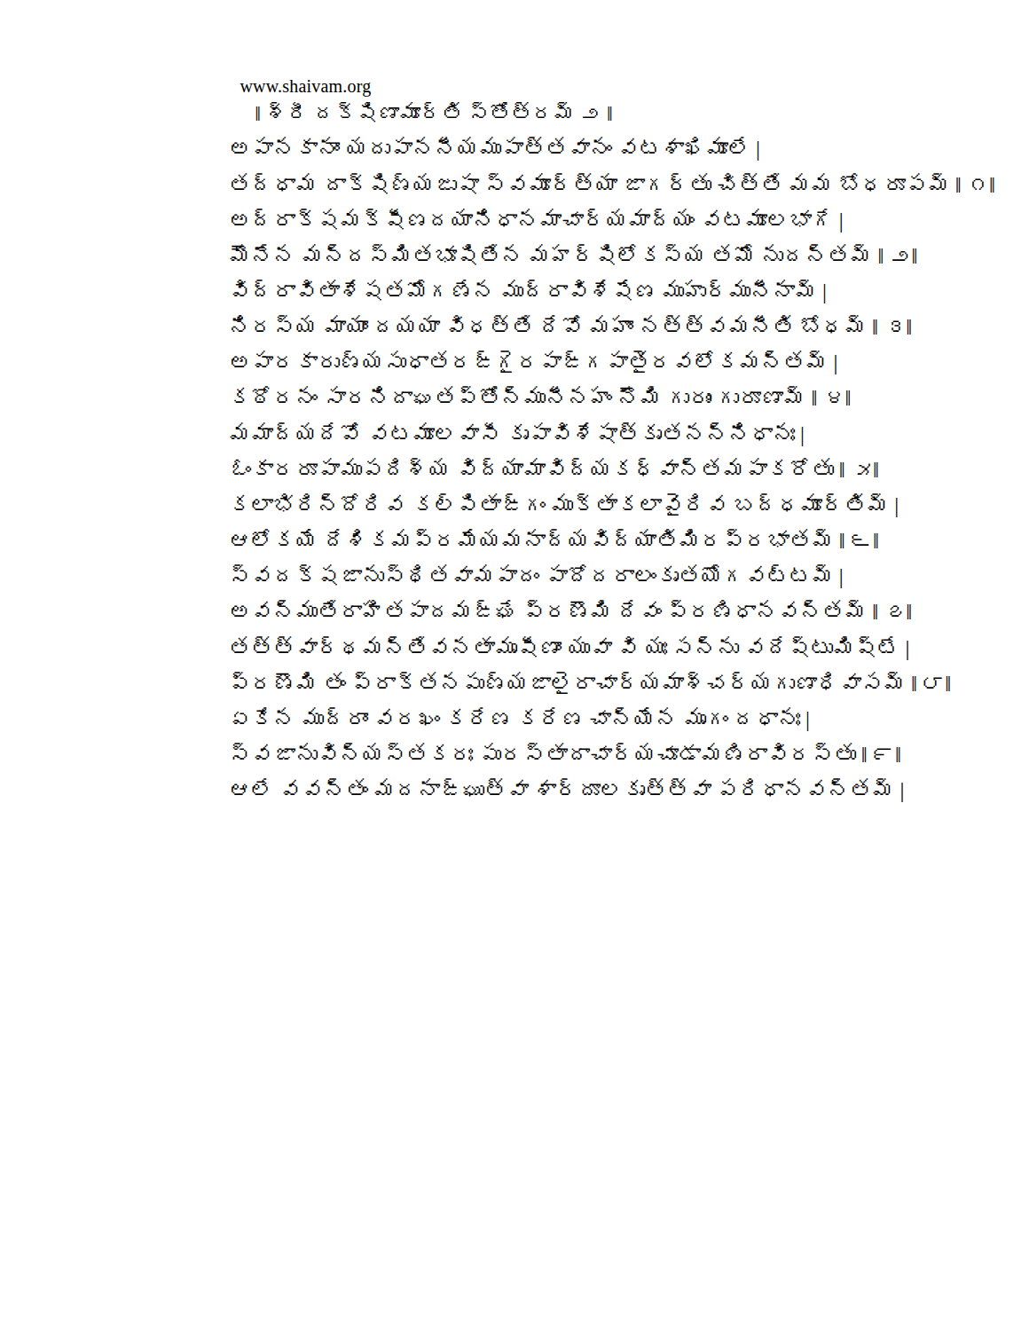www.shaivam.org
‖ శ్రీ దక్షిణామూర్తి స్తోత్రమ్ ౨ ‖
అపానకానాం యదుపాననీయముపాత్తవానం వటశాఖిమూలే |
తద్ధామ దాక్షిణ్యజుషా స్వమూర్త్యా జాగర్తు చిత్తే మమ బోధరూపమ్ ‖ ౧‖
అద్రాక్షమక్షీణదయానిధానమాచార్యమాద్యం వటమూలభాగే |
మౌనేన మన్దస్మితభూషితేన మహర్షిలోకస్య తమో నుదన్తమ్ ‖ ౨‖
విద్రావితాశేషతమోగణేన ముద్రావిశేషేణ ముహుర్మునీనామ్ |
నిరస్య మాయాం దయయా విధత్తే దేవో మహాం నత్త్వమనీతి బోధమ్ ‖ ౩‖
అపారకారుణ్యసుధాతరఙ్గైరపాఙ్గపాతైరవలోకమన్తమ్ |
కఠోరనం సారనిదాఘతప్తోన్మునీనహం నౌమి గురుం గురూణామ్ ‖ ౪‖
మమాద్యదేవో వటమూలవాసీ కృపావిశేషాత్కృతనన్నిధానః |
ఓంకారరూపాముపదిశ్య విద్యామావిద్యకధ్వాన్తమపాకరోతు ‖ ౫‖
కలాభిరిన్దోరివ కల్పితాఙ్గం ముక్తాకలావైరివ బద్ధమూర్తిమ్ |
ఆలోకయే దేశికమప్రమేయమనాద్యవిద్యాతిమిరప్రభాతమ్ ‖ ౬‖
స్వదక్షజానుస్థితవామపాదం పాదోదరాలంకృతయోగవట్టమ్ |
అవన్ముతేరాహితపాదమఙ్ఘే ప్రణౌమి దేవం ప్రణిధానవన్తమ్ ‖ ౭‖
తత్త్వార్థమన్తేవనతామృషీణాం యువా వి యః సన్ను వదేష్టుమిష్టే |
ప్రణౌమి తం ప్రాక్తనపుణ్యజాలైరాచార్యమాశ్చర్యగుణాధివాసమ్ ‖ ౮‖
ఏకేన ముద్రాం వరఖం కరేణ కరేణ చాన్యేన మృగం దధానః |
స్వజానువిన్యస్తకరః పురస్తాదాచార్యచూడామణిరావిరస్తు ‖ ౯‖
ఆలే వవన్తం మదనాఙ్ఘుత్వా శార్దూలకృత్త్వా పరిధానవన్తమ్ |